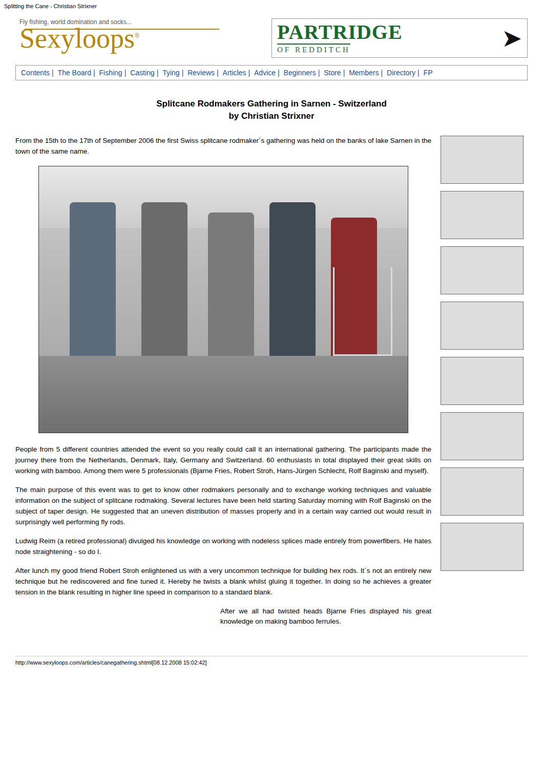Splitting the Cane - Christian Strixner
Fly fishing, world domination and socks...
Sexyloops®
PARTRIDGE
OF REDDITCH
➤
Contents| The Board| Fishing| Casting| Tying| Reviews| Articles| Advice| Beginners| Store| Members| Directory| FP
Splitcane Rodmakers Gathering in Sarnen - Switzerland
by Christian Strixner
From the 15th to the 17th of September 2006 the first Swiss splitcane rodmaker´s gathering was held on the banks of lake Sarnen in the town of the same name.
People from 5 different countries attended the event so you really could call it an international gathering. The participants made the journey there from the Netherlands, Denmark, Italy, Germany and Switzerland. 60 enthusiasts in total displayed their great skills on working with bamboo. Among them were 5 professionals (Bjarne Fries, Robert Stroh, Hans-Jürgen Schlecht, Rolf Baginski and myself).
The main purpose of this event was to get to know other rodmakers personally and to exchange working techniques and valuable information on the subject of splitcane rodmaking. Several lectures have been held starting Saturday morning with Rolf Baginski on the subject of taper design. He suggested that an uneven distribution of masses properly and in a certain way carried out would result in surprisingly well performing fly rods.
Ludwig Reim (a retired professional) divulged his knowledge on working with nodeless splices made entirely from powerfibers. He hates node straightening - so do I.
After lunch my good friend Robert Stroh enlightened us with a very uncommon technique for building hex rods. It´s not an entirely new technique but he rediscovered and fine tuned it. Hereby he twists a blank whilst gluing it together. In doing so he achieves a greater tension in the blank resulting in higher line speed in comparison to a standard blank.
After we all had twisted heads Bjarne Fries displayed his great knowledge on making bamboo ferrules.
http://www.sexyloops.com/articles/canegathering.shtml[08.12.2008 15:02:42]